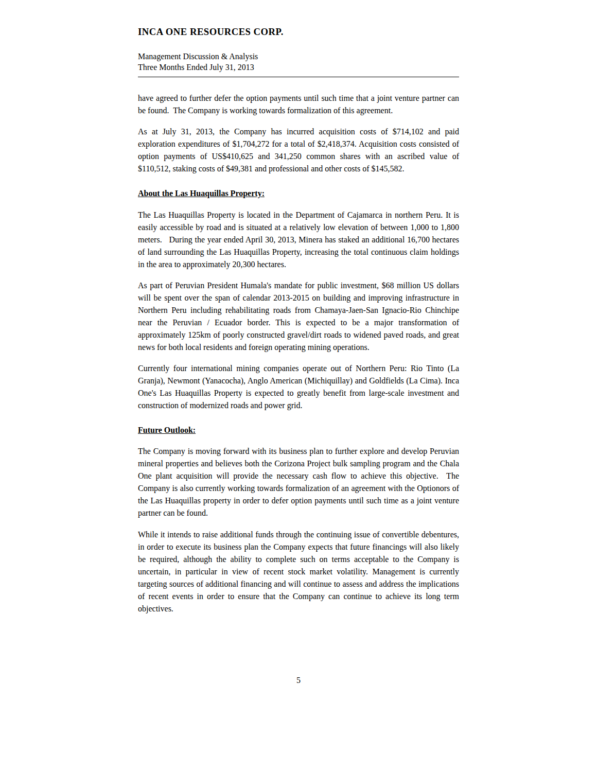INCA ONE RESOURCES CORP.
Management Discussion & Analysis
Three Months Ended July 31, 2013
have agreed to further defer the option payments until such time that a joint venture partner can be found. The Company is working towards formalization of this agreement.
As at July 31, 2013, the Company has incurred acquisition costs of $714,102 and paid exploration expenditures of $1,704,272 for a total of $2,418,374. Acquisition costs consisted of option payments of US$410,625 and 341,250 common shares with an ascribed value of $110,512, staking costs of $49,381 and professional and other costs of $145,582.
About the Las Huaquillas Property:
The Las Huaquillas Property is located in the Department of Cajamarca in northern Peru. It is easily accessible by road and is situated at a relatively low elevation of between 1,000 to 1,800 meters. During the year ended April 30, 2013, Minera has staked an additional 16,700 hectares of land surrounding the Las Huaquillas Property, increasing the total continuous claim holdings in the area to approximately 20,300 hectares.
As part of Peruvian President Humala's mandate for public investment, $68 million US dollars will be spent over the span of calendar 2013-2015 on building and improving infrastructure in Northern Peru including rehabilitating roads from Chamaya-Jaen-San Ignacio-Rio Chinchipe near the Peruvian / Ecuador border. This is expected to be a major transformation of approximately 125km of poorly constructed gravel/dirt roads to widened paved roads, and great news for both local residents and foreign operating mining operations.
Currently four international mining companies operate out of Northern Peru: Rio Tinto (La Granja), Newmont (Yanacocha), Anglo American (Michiquillay) and Goldfields (La Cima). Inca One's Las Huaquillas Property is expected to greatly benefit from large-scale investment and construction of modernized roads and power grid.
Future Outlook:
The Company is moving forward with its business plan to further explore and develop Peruvian mineral properties and believes both the Corizona Project bulk sampling program and the Chala One plant acquisition will provide the necessary cash flow to achieve this objective. The Company is also currently working towards formalization of an agreement with the Optionors of the Las Huaquillas property in order to defer option payments until such time as a joint venture partner can be found.
While it intends to raise additional funds through the continuing issue of convertible debentures, in order to execute its business plan the Company expects that future financings will also likely be required, although the ability to complete such on terms acceptable to the Company is uncertain, in particular in view of recent stock market volatility. Management is currently targeting sources of additional financing and will continue to assess and address the implications of recent events in order to ensure that the Company can continue to achieve its long term objectives.
5